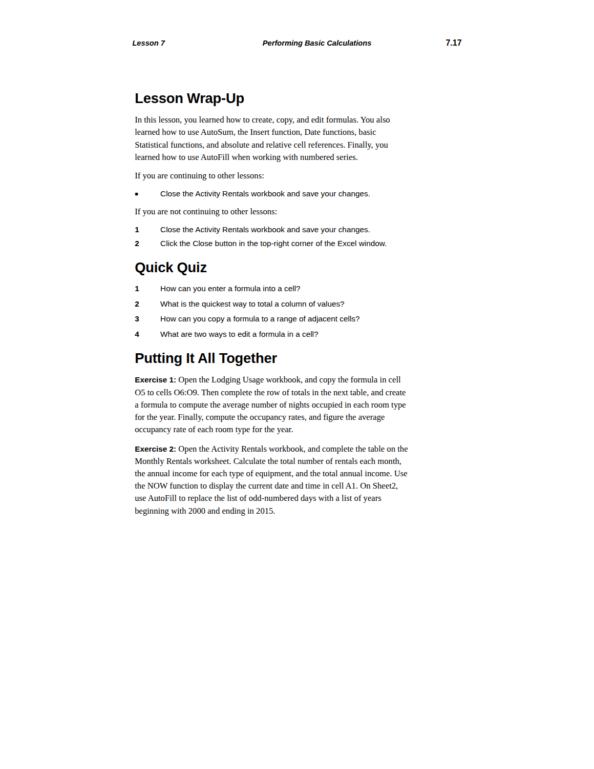Lesson 7 Performing Basic Calculations 7.17
Lesson Wrap-Up
In this lesson, you learned how to create, copy, and edit formulas. You also learned how to use AutoSum, the Insert function, Date functions, basic Statistical functions, and absolute and relative cell references. Finally, you learned how to use AutoFill when working with numbered series.
If you are continuing to other lessons:
■Close the Activity Rentals workbook and save your changes.
If you are not continuing to other lessons:
1 Close the Activity Rentals workbook and save your changes.
2 Click the Close button in the top-right corner of the Excel window.
Quick Quiz
1 How can you enter a formula into a cell?
2 What is the quickest way to total a column of values?
3 How can you copy a formula to a range of adjacent cells?
4 What are two ways to edit a formula in a cell?
Putting It All Together
Exercise 1: Open the Lodging Usage workbook, and copy the formula in cell O5 to cells O6:O9. Then complete the row of totals in the next table, and create a formula to compute the average number of nights occupied in each room type for the year. Finally, compute the occupancy rates, and figure the average occupancy rate of each room type for the year.
Exercise 2: Open the Activity Rentals workbook, and complete the table on the Monthly Rentals worksheet. Calculate the total number of rentals each month, the annual income for each type of equipment, and the total annual income. Use the NOW function to display the current date and time in cell A1. On Sheet2, use AutoFill to replace the list of odd-numbered days with a list of years beginning with 2000 and ending in 2015.